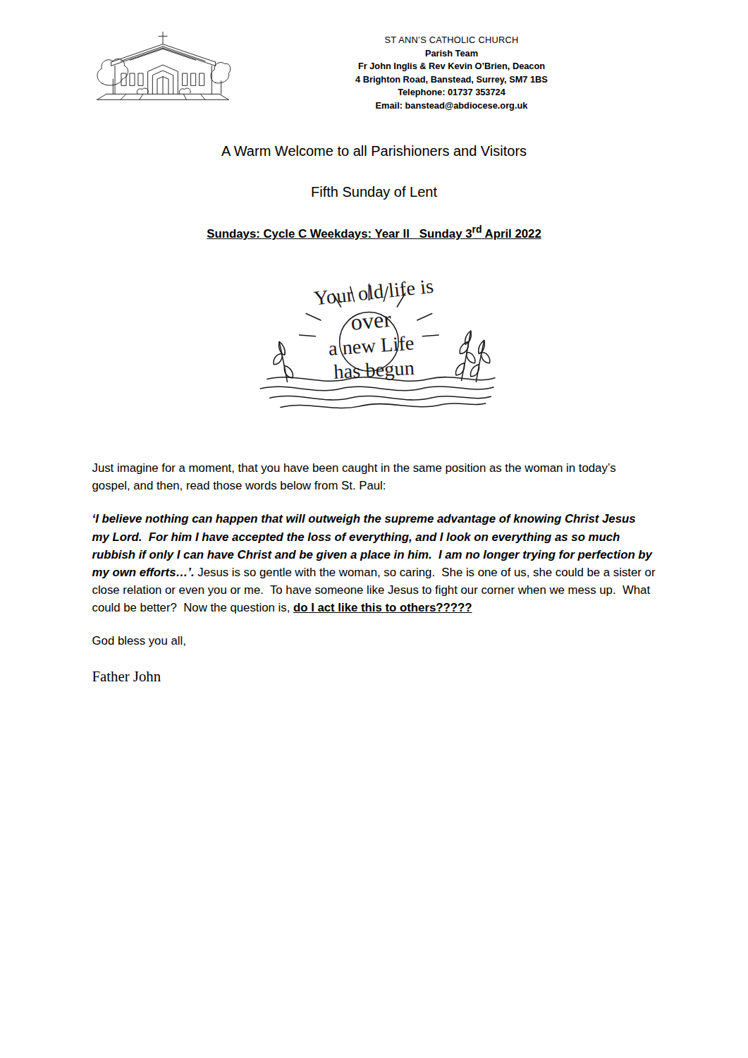ST ANN’S CATHOLIC CHURCH
Parish Team
Fr John Inglis & Rev Kevin O’Brien, Deacon
4 Brighton Road, Banstead, Surrey, SM7 1BS
Telephone: 01737 353724
Email: banstead@abdiocese.org.uk
A Warm Welcome to all Parishioners and Visitors
Fifth Sunday of Lent
Sundays: Cycle C Weekdays: Year ll Sunday 3rd April 2022
Your old life is over a new Life has begun
Just imagine for a moment, that you have been caught in the same position as the woman in today’s gospel, and then, read those words below from St. Paul:
‘I believe nothing can happen that will outweigh the supreme advantage of knowing Christ Jesus my Lord. For him I have accepted the loss of everything, and I look on everything as so much rubbish if only I can have Christ and be given a place in him. I am no longer trying for perfection by my own efforts…’. Jesus is so gentle with the woman, so caring. She is one of us, she could be a sister or close relation or even you or me. To have someone like Jesus to fight our corner when we mess up. What could be better? Now the question is, do I act like this to others?????
God bless you all,
Father John